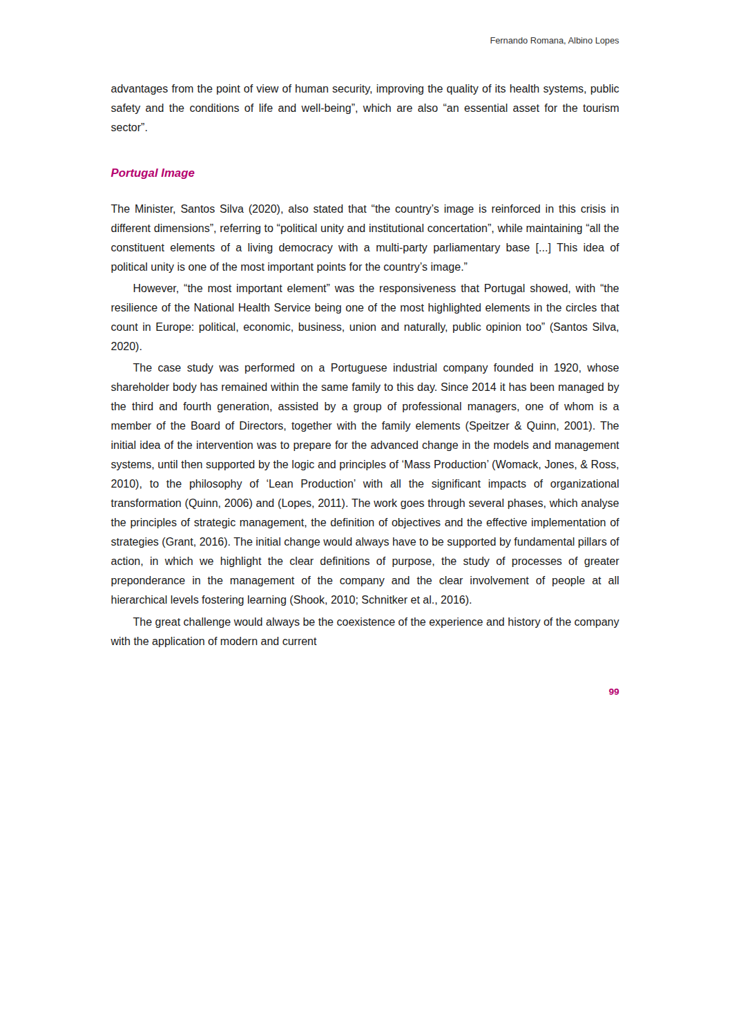Fernando Romana, Albino Lopes
advantages from the point of view of human security, improving the quality of its health systems, public safety and the conditions of life and well-being”, which are also “an essential asset for the tourism sector”.
Portugal Image
The Minister, Santos Silva (2020), also stated that “the country’s image is reinforced in this crisis in different dimensions”, referring to “political unity and institutional concertation”, while maintaining “all the constituent elements of a living democracy with a multi-party parliamentary base [...] This idea of political unity is one of the most important points for the country’s image.”
However, “the most important element” was the responsiveness that Portugal showed, with “the resilience of the National Health Service being one of the most highlighted elements in the circles that count in Europe: political, economic, business, union and naturally, public opinion too” (Santos Silva, 2020).
The case study was performed on a Portuguese industrial company founded in 1920, whose shareholder body has remained within the same family to this day. Since 2014 it has been managed by the third and fourth generation, assisted by a group of professional managers, one of whom is a member of the Board of Directors, together with the family elements (Speitzer & Quinn, 2001). The initial idea of the intervention was to prepare for the advanced change in the models and management systems, until then supported by the logic and principles of ‘Mass Production’ (Womack, Jones, & Ross, 2010), to the philosophy of ‘Lean Production’ with all the significant impacts of organizational transformation (Quinn, 2006) and (Lopes, 2011). The work goes through several phases, which analyse the principles of strategic management, the definition of objectives and the effective implementation of strategies (Grant, 2016). The initial change would always have to be supported by fundamental pillars of action, in which we highlight the clear definitions of purpose, the study of processes of greater preponderance in the management of the company and the clear involvement of people at all hierarchical levels fostering learning (Shook, 2010; Schnitker et al., 2016).
The great challenge would always be the coexistence of the experience and history of the company with the application of modern and current
99